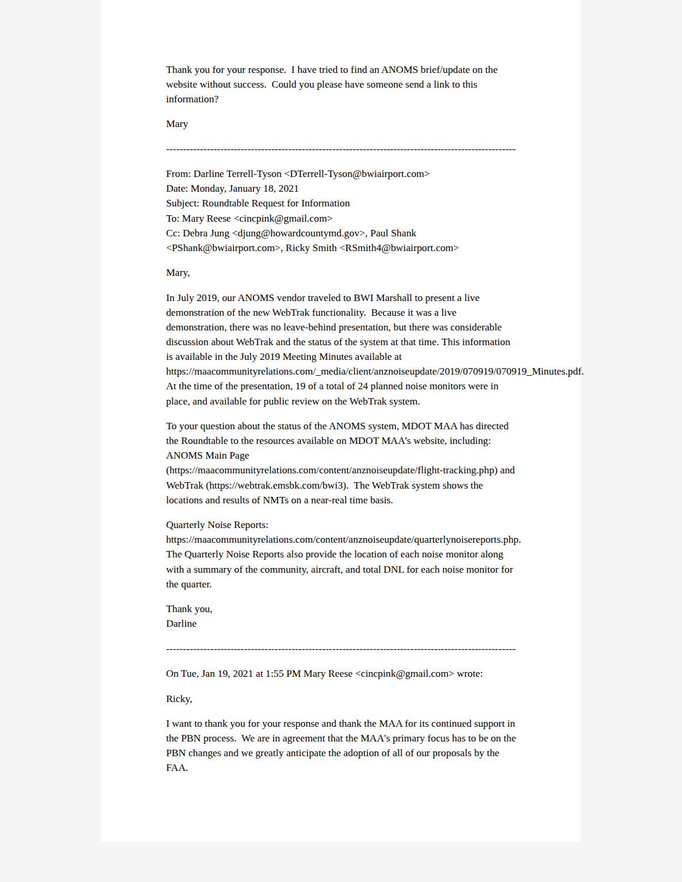Thank you for your response. I have tried to find an ANOMS brief/update on the website without success. Could you please have someone send a link to this information?
Mary
--------------------------------------------------------------------------------------------------------------------
From: Darline Terrell-Tyson <DTerrell-Tyson@bwiairport.com> Date: Monday, January 18, 2021 Subject: Roundtable Request for Information To: Mary Reese <cincpink@gmail.com> Cc: Debra Jung <djung@howardcountymd.gov>, Paul Shank <PShank@bwiairport.com>, Ricky Smith <RSmith4@bwiairport.com>
Mary,
In July 2019, our ANOMS vendor traveled to BWI Marshall to present a live demonstration of the new WebTrak functionality. Because it was a live demonstration, there was no leave-behind presentation, but there was considerable discussion about WebTrak and the status of the system at that time. This information is available in the July 2019 Meeting Minutes available at https://maacommunityrelations.com/_media/client/anznoiseupdate/2019/070919/070919_Minutes.pdf. At the time of the presentation, 19 of a total of 24 planned noise monitors were in place, and available for public review on the WebTrak system.
To your question about the status of the ANOMS system, MDOT MAA has directed the Roundtable to the resources available on MDOT MAA’s website, including:
ANOMS Main Page (https://maacommunityrelations.com/content/anznoiseupdate/flight-tracking.php) and WebTrak (https://webtrak.emsbk.com/bwi3). The WebTrak system shows the locations and results of NMTs on a near-real time basis.
Quarterly Noise Reports: https://maacommunityrelations.com/content/anznoiseupdate/quarterlynoisereports.php. The Quarterly Noise Reports also provide the location of each noise monitor along with a summary of the community, aircraft, and total DNL for each noise monitor for the quarter.
Thank you, Darline
--------------------------------------------------------------------------------------------------------------------
On Tue, Jan 19, 2021 at 1:55 PM Mary Reese <cincpink@gmail.com> wrote:
Ricky,
I want to thank you for your response and thank the MAA for its continued support in the PBN process. We are in agreement that the MAA's primary focus has to be on the PBN changes and we greatly anticipate the adoption of all of our proposals by the FAA.